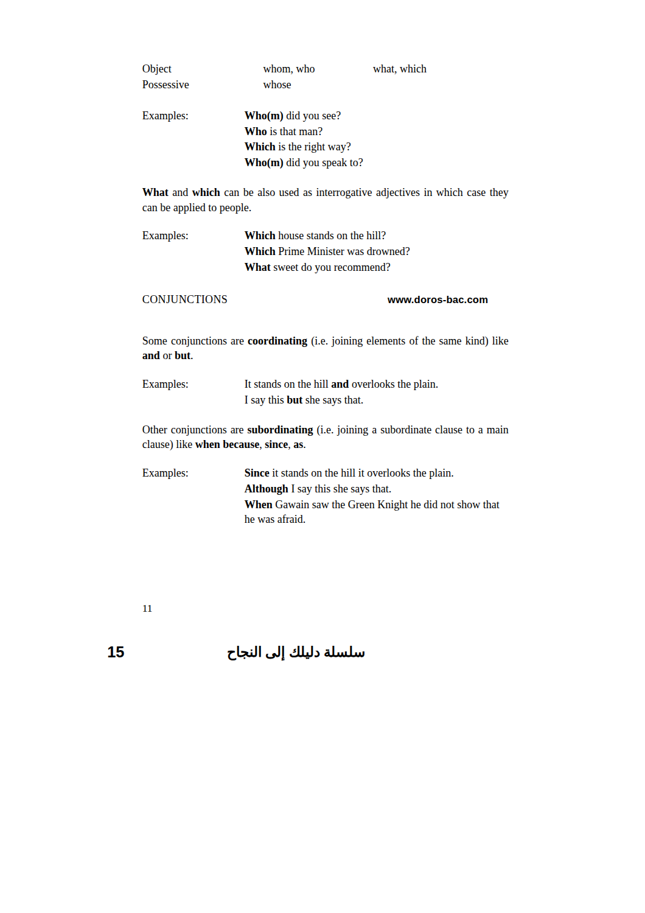| Object | whom, who | what, which |
| Possessive | whose | |
Examples:
Who(m) did you see?
Who is that man?
Which is the right way?
Who(m) did you speak to?
What and which can be also used as interrogative adjectives in which case they can be applied to people.
Examples:
Which house stands on the hill?
Which Prime Minister was drowned?
What sweet do you recommend?
CONJUNCTIONS
www.doros-bac.com
Some conjunctions are coordinating (i.e. joining elements of the same kind) like and or but.
Examples:
It stands on the hill and overlooks the plain.
I say this but she says that.
Other conjunctions are subordinating (i.e. joining a subordinate clause to a main clause) like when because, since, as.
Examples:
Since it stands on the hill it overlooks the plain.
Although I say this she says that.
When Gawain saw the Green Knight he did not show that he was afraid.
11
15 سلسلة دليلك إلى النجاح